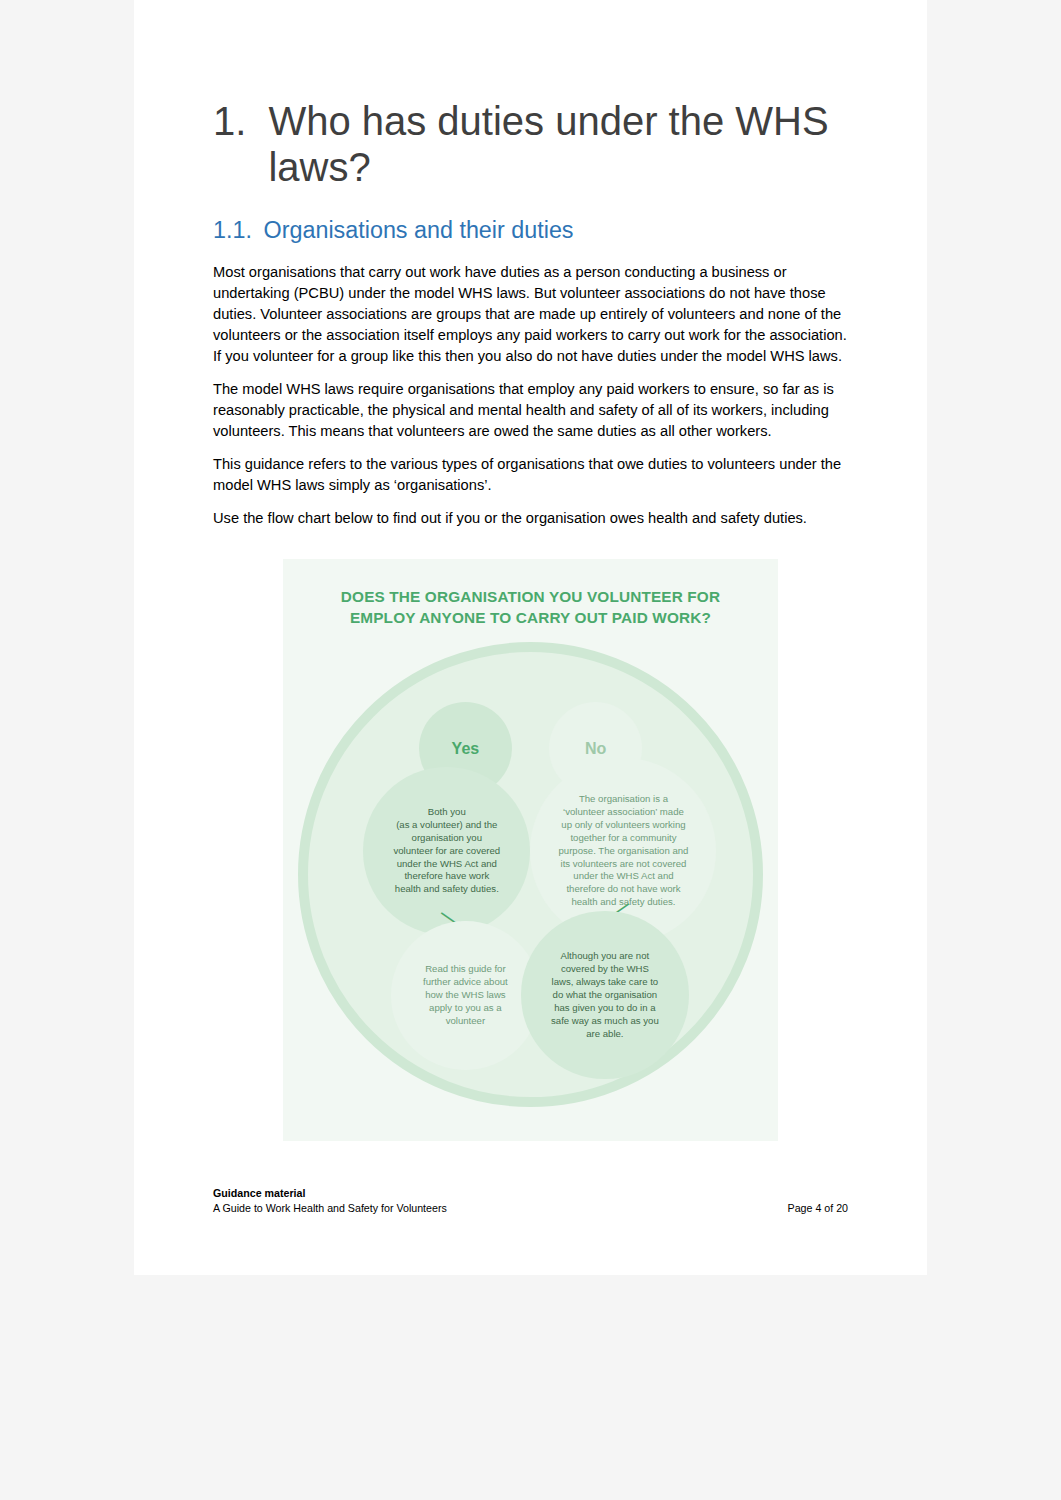1. Who has duties under the WHS laws?
1.1. Organisations and their duties
Most organisations that carry out work have duties as a person conducting a business or undertaking (PCBU) under the model WHS laws. But volunteer associations do not have those duties. Volunteer associations are groups that are made up entirely of volunteers and none of the volunteers or the association itself employs any paid workers to carry out work for the association. If you volunteer for a group like this then you also do not have duties under the model WHS laws.
The model WHS laws require organisations that employ any paid workers to ensure, so far as is reasonably practicable, the physical and mental health and safety of all of its workers, including volunteers. This means that volunteers are owed the same duties as all other workers.
This guidance refers to the various types of organisations that owe duties to volunteers under the model WHS laws simply as ‘organisations’.
Use the flow chart below to find out if you or the organisation owes health and safety duties.
Does the organisation you volunteer for
employ anyone to carry out paid work?
Yes
No
Both you
(as a volunteer) and the organisation you volunteer for are covered under the WHS Act and therefore have work health and safety duties.
The organisation is a ‘volunteer association’ made up only of volunteers working together for a community purpose. The organisation and its volunteers are not covered under the WHS Act and therefore do not have work health and safety duties.
⟶
⟶
Read this guide for further advice about how the WHS laws apply to you as a volunteer
Although you are not covered by the WHS laws, always take care to do what the organisation has given you to do in a safe way as much as you are able.
Guidance material
A Guide to Work Health and Safety for Volunteers
Page 4 of 20